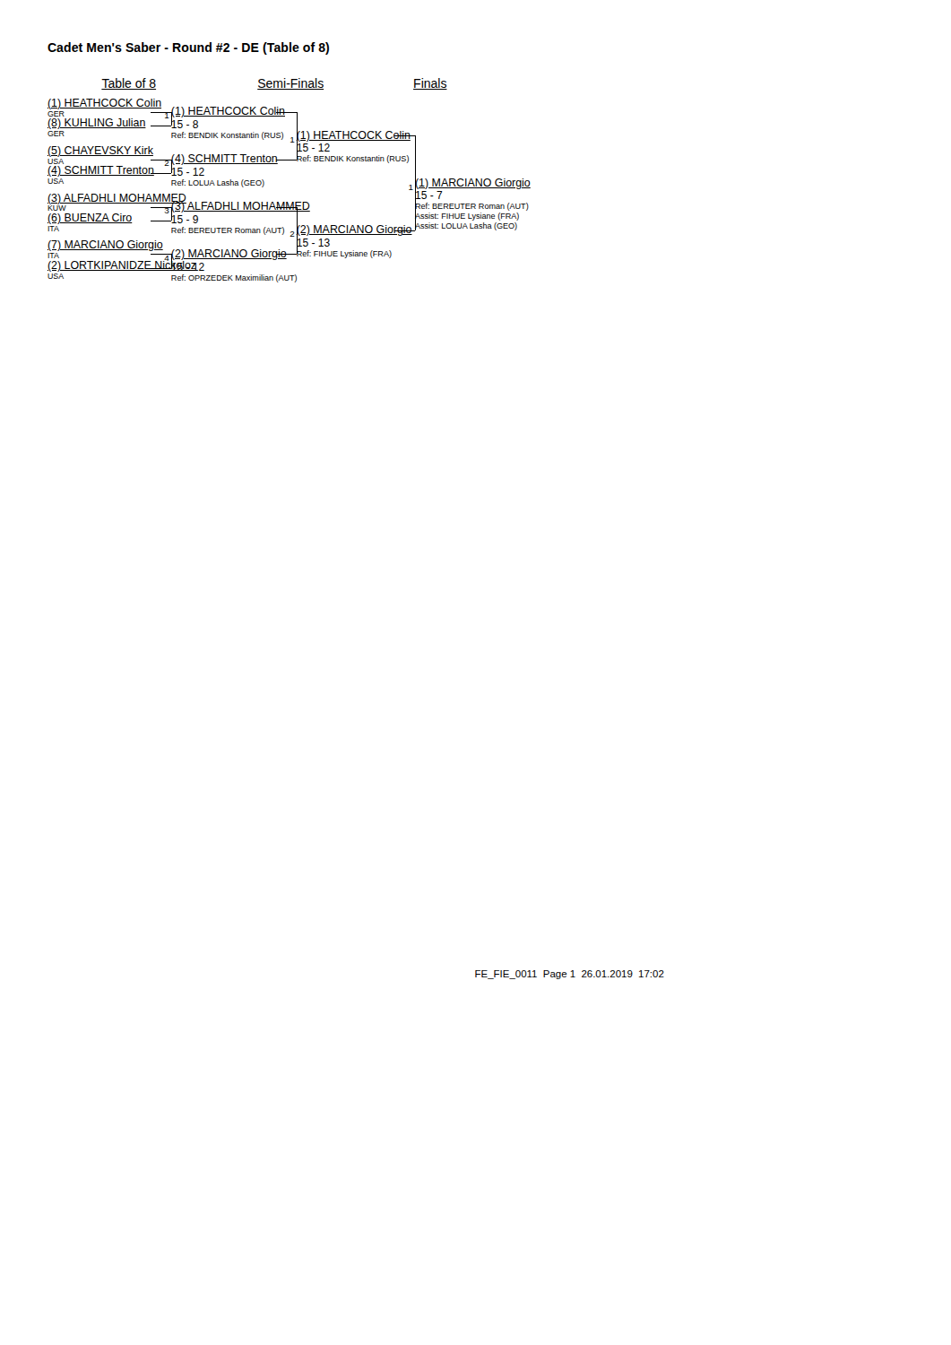Cadet Men's Saber - Round #2 - DE (Table of 8)
Table of 8
Semi-Finals
Finals
(1) HEATHCOCK Colin GER
(8) KUHLING Julian GER
(5) CHAYEVSKY Kirk USA
(4) SCHMITT Trenton USA
(3) ALFADHLI MOHAMMED KUW
(6) BUENZA Ciro ITA
(7) MARCIANO Giorgio ITA
(2) LORTKIPANIDZE Nickoloz USA
1
2
3
4
(1) HEATHCOCK Colin 15 - 8 Ref: BENDIK Konstantin (RUS)
(4) SCHMITT Trenton 15 - 12 Ref: LOLUA Lasha (GEO)
(3) ALFADHLI MOHAMMED 15 - 9 Ref: BEREUTER Roman (AUT)
(2) MARCIANO Giorgio 15 - 12 Ref: OPRZEDEK Maximilian (AUT)
1
2
(1) HEATHCOCK Colin 15 - 12 Ref: BENDIK Konstantin (RUS)
(2) MARCIANO Giorgio 15 - 13 Ref: FIHUE Lysiane (FRA)
1
(1) MARCIANO Giorgio 15 - 7 Ref: BEREUTER Roman (AUT) Assist: FIHUE Lysiane (FRA) Assist: LOLUA Lasha (GEO)
FE_FIE_0011 Page 1 26.01.2019 17:02